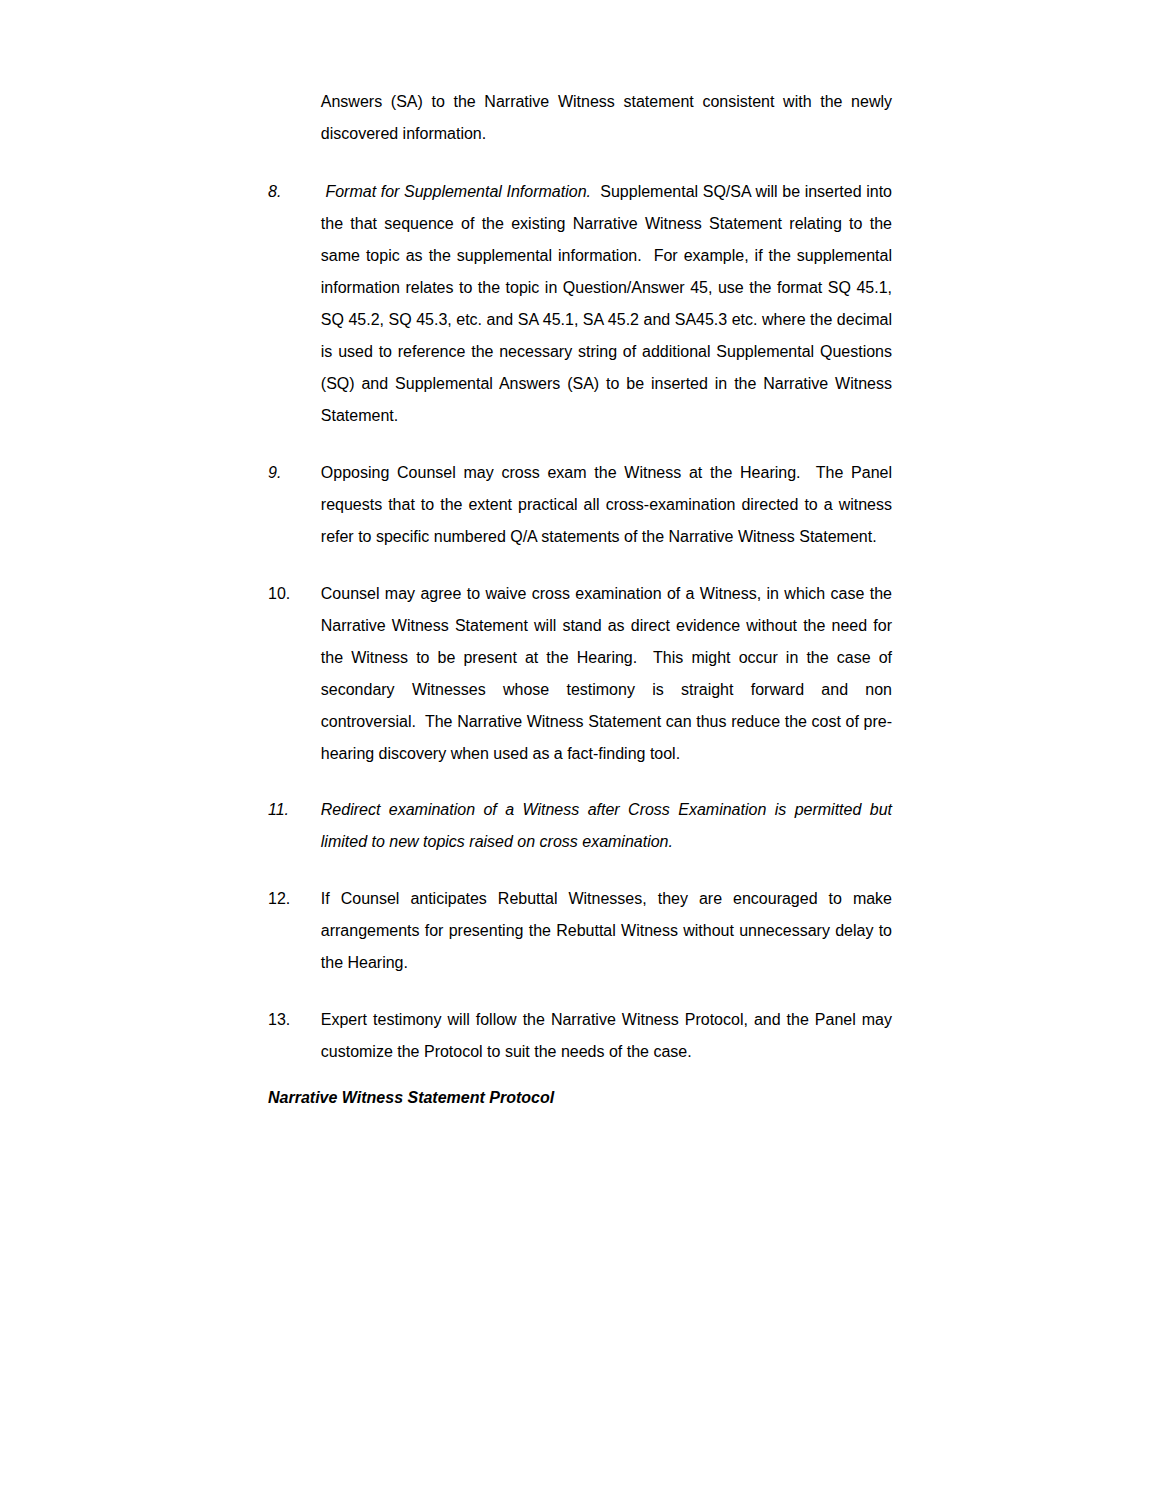Answers (SA) to the Narrative Witness statement consistent with the newly discovered information.
8. Format for Supplemental Information. Supplemental SQ/SA will be inserted into the that sequence of the existing Narrative Witness Statement relating to the same topic as the supplemental information. For example, if the supplemental information relates to the topic in Question/Answer 45, use the format SQ 45.1, SQ 45.2, SQ 45.3, etc. and SA 45.1, SA 45.2 and SA45.3 etc. where the decimal is used to reference the necessary string of additional Supplemental Questions (SQ) and Supplemental Answers (SA) to be inserted in the Narrative Witness Statement.
9. Opposing Counsel may cross exam the Witness at the Hearing. The Panel requests that to the extent practical all cross-examination directed to a witness refer to specific numbered Q/A statements of the Narrative Witness Statement.
10. Counsel may agree to waive cross examination of a Witness, in which case the Narrative Witness Statement will stand as direct evidence without the need for the Witness to be present at the Hearing. This might occur in the case of secondary Witnesses whose testimony is straight forward and non controversial. The Narrative Witness Statement can thus reduce the cost of pre-hearing discovery when used as a fact-finding tool.
11. Redirect examination of a Witness after Cross Examination is permitted but limited to new topics raised on cross examination.
12. If Counsel anticipates Rebuttal Witnesses, they are encouraged to make arrangements for presenting the Rebuttal Witness without unnecessary delay to the Hearing.
13. Expert testimony will follow the Narrative Witness Protocol, and the Panel may customize the Protocol to suit the needs of the case.
Narrative Witness Statement Protocol